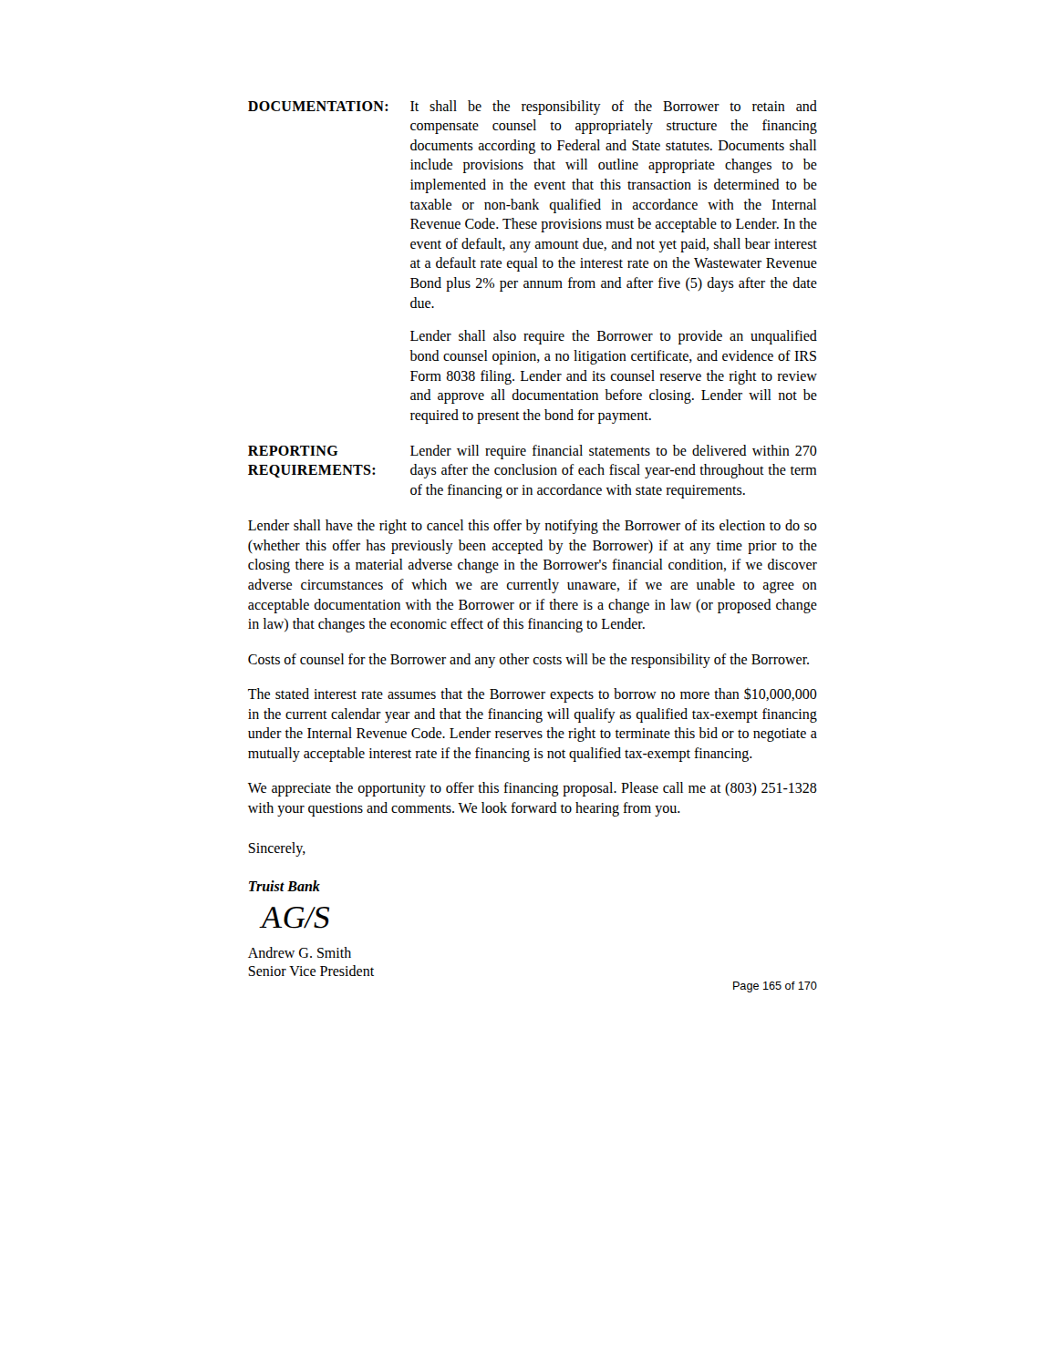DOCUMENTATION:
It shall be the responsibility of the Borrower to retain and compensate counsel to appropriately structure the financing documents according to Federal and State statutes. Documents shall include provisions that will outline appropriate changes to be implemented in the event that this transaction is determined to be taxable or non-bank qualified in accordance with the Internal Revenue Code. These provisions must be acceptable to Lender. In the event of default, any amount due, and not yet paid, shall bear interest at a default rate equal to the interest rate on the Wastewater Revenue Bond plus 2% per annum from and after five (5) days after the date due.
Lender shall also require the Borrower to provide an unqualified bond counsel opinion, a no litigation certificate, and evidence of IRS Form 8038 filing. Lender and its counsel reserve the right to review and approve all documentation before closing. Lender will not be required to present the bond for payment.
REPORTINGREQUIREMENTS:
Lender will require financial statements to be delivered within 270 days after the conclusion of each fiscal year-end throughout the term of the financing or in accordance with state requirements.
Lender shall have the right to cancel this offer by notifying the Borrower of its election to do so (whether this offer has previously been accepted by the Borrower) if at any time prior to the closing there is a material adverse change in the Borrower's financial condition, if we discover adverse circumstances of which we are currently unaware, if we are unable to agree on acceptable documentation with the Borrower or if there is a change in law (or proposed change in law) that changes the economic effect of this financing to Lender.
Costs of counsel for the Borrower and any other costs will be the responsibility of the Borrower.
The stated interest rate assumes that the Borrower expects to borrow no more than $10,000,000 in the current calendar year and that the financing will qualify as qualified tax-exempt financing under the Internal Revenue Code. Lender reserves the right to terminate this bid or to negotiate a mutually acceptable interest rate if the financing is not qualified tax-exempt financing.
We appreciate the opportunity to offer this financing proposal. Please call me at (803) 251-1328 with your questions and comments. We look forward to hearing from you.
Sincerely,
Truist Bank
AG/S
Andrew G. Smith
Senior Vice President
Page 165 of 170